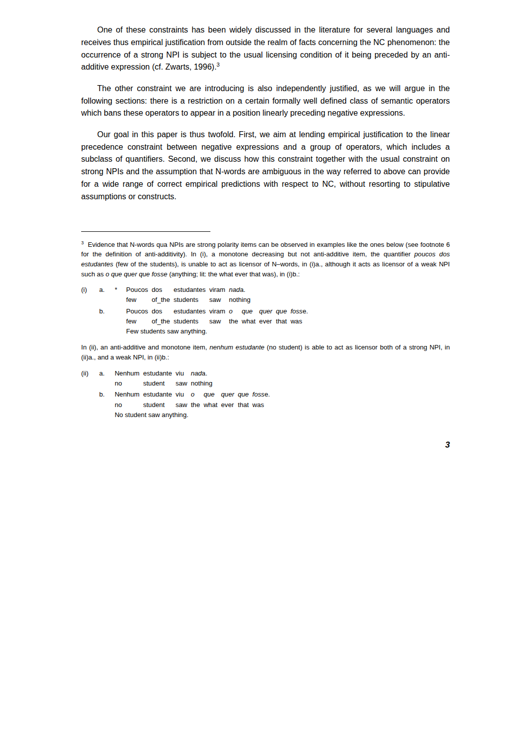One of these constraints has been widely discussed in the literature for several languages and receives thus empirical justification from outside the realm of facts concerning the NC phenomenon: the occurrence of a strong NPI is subject to the usual licensing condition of it being preceded by an anti-additive expression (cf. Zwarts, 1996).3
The other constraint we are introducing is also independently justified, as we will argue in the following sections: there is a restriction on a certain formally well defined class of semantic operators which bans these operators to appear in a position linearly preceding negative expressions.
Our goal in this paper is thus twofold. First, we aim at lending empirical justification to the linear precedence constraint between negative expressions and a group of operators, which includes a subclass of quantifiers. Second, we discuss how this constraint together with the usual constraint on strong NPIs and the assumption that N-words are ambiguous in the way referred to above can provide for a wide range of correct empirical predictions with respect to NC, without resorting to stipulative assumptions or constructs.
3 Evidence that N-words qua NPIs are strong polarity items can be observed in examples like the ones below (see footnote 6 for the definition of anti-additivity). In (i), a monotone decreasing but not anti-additive item, the quantifier poucos dos estudantes (few of the students), is unable to act as licensor of N–words, in (i)a., although it acts as licensor of a weak NPI such as o que quer que fosse (anything; lit: the what ever that was), in (i)b.:
| (i) | a. | * | Poucos | dos | estudantes | viram | nad a. |
| | | | few | of_the | students | saw | nothing |
| | b. | | Poucos | dos | estudantes | viram | o | que | quer | que | foss e. |
| | | | few | of_the | students | saw | the | what | ever | that | was |
| | | | Few students saw anything. |
In (ii), an anti-additive and monotone item, nenhum estudante (no student) is able to act as licensor both of a strong NPI, in (ii)a., and a weak NPI, in (ii)b.:
| (ii) | a. | Nenhum | estudante | viu | nad a. |
| | | no | student | saw | nothing |
| | b. | Nenhum | estudante | viu | o | que | quer | que | foss e. |
| | | no | student | saw | the | what | ever | that | was |
| | | No student saw anything. |
3